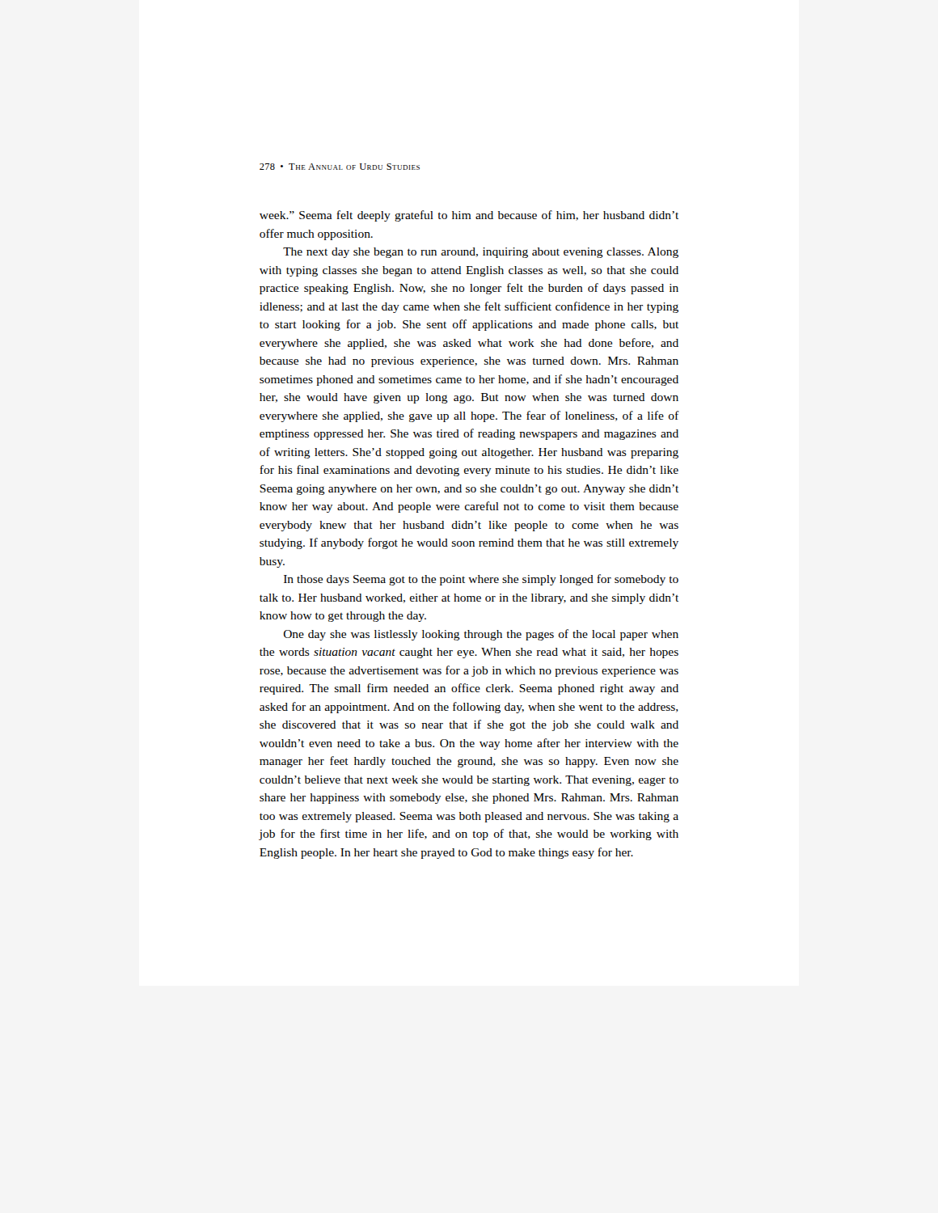278•The Annual of Urdu Studies
week.” Seema felt deeply grateful to him and because of him, her husband didn’t offer much opposition.
The next day she began to run around, inquiring about evening classes. Along with typing classes she began to attend English classes as well, so that she could practice speaking English. Now, she no longer felt the burden of days passed in idleness; and at last the day came when she felt sufficient confidence in her typing to start looking for a job. She sent off applications and made phone calls, but everywhere she applied, she was asked what work she had done before, and because she had no previous experience, she was turned down. Mrs. Rahman sometimes phoned and sometimes came to her home, and if she hadn’t encouraged her, she would have given up long ago. But now when she was turned down everywhere she applied, she gave up all hope. The fear of loneliness, of a life of emptiness oppressed her. She was tired of reading newspapers and magazines and of writing letters. She’d stopped going out altogether. Her husband was preparing for his final examinations and devoting every minute to his studies. He didn’t like Seema going anywhere on her own, and so she couldn’t go out. Anyway she didn’t know her way about. And people were careful not to come to visit them because everybody knew that her husband didn’t like people to come when he was studying. If anybody forgot he would soon remind them that he was still extremely busy.
In those days Seema got to the point where she simply longed for somebody to talk to. Her husband worked, either at home or in the library, and she simply didn’t know how to get through the day.
One day she was listlessly looking through the pages of the local paper when the words situation vacant caught her eye. When she read what it said, her hopes rose, because the advertisement was for a job in which no previous experience was required. The small firm needed an office clerk. Seema phoned right away and asked for an appointment. And on the following day, when she went to the address, she discovered that it was so near that if she got the job she could walk and wouldn’t even need to take a bus. On the way home after her interview with the manager her feet hardly touched the ground, she was so happy. Even now she couldn’t believe that next week she would be starting work. That evening, eager to share her happiness with somebody else, she phoned Mrs. Rahman. Mrs. Rahman too was extremely pleased. Seema was both pleased and nervous. She was taking a job for the first time in her life, and on top of that, she would be working with English people. In her heart she prayed to God to make things easy for her.